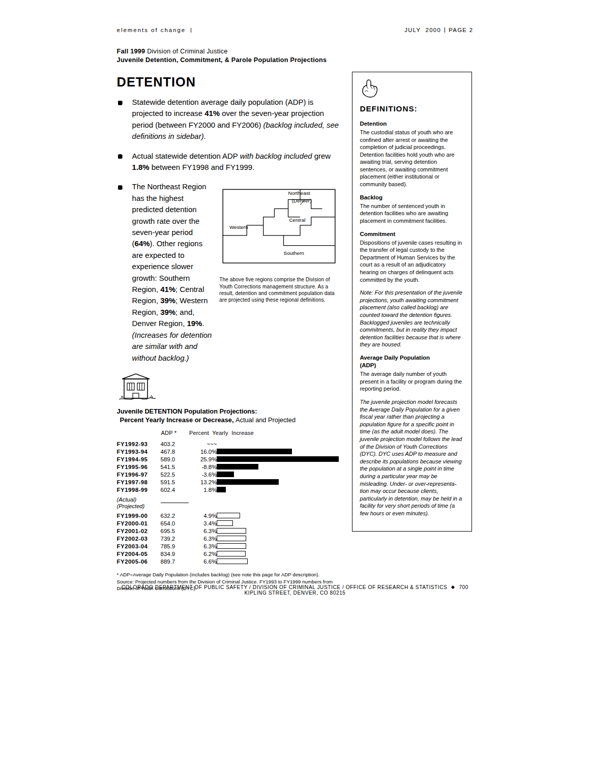elements of change
JULY 2000 PAGE 2
Fall 1999 Division of Criminal Justice
Juvenile Detention, Commitment, & Parole Population Projections
DETENTION
Statewide detention average daily population (ADP) is projected to increase 41% over the seven-year projection period (between FY2000 and FY2006) (backlog included, see definitions in sidebar).
Actual statewide detention ADP with backlog included grew 1.8% between FY1998 and FY1999.
The Northeast Region has the highest predicted detention growth rate over the seven-year period (64%). Other regions are expected to experience slower growth: Southern Region, 41%; Central Region, 39%; Western Region, 39%; and, Denver Region, 19%. (Increases for detention are similar with and without backlog.)
Northeast (Denver) Central Western Southern
The above five regions comprise the Division of Youth Corrections management structure. As a result, detention and commitment population data are projected using these regional definitions.
Juvenile DETENTION Population Projections: Percent Yearly Increase or Decrease, Actual and Projected
| | ADP * | Percent Yearly Increase |
| --- | --- | --- |
| FY1992-93 | 403.2 | ~~~ | |
| FY1993-94 | 467.8 | 16.0% | |
| FY1994-95 | 589.0 | 25.9% | |
| FY1995-96 | 541.5 | -8.8% | |
| FY1996-97 | 522.5 | -3.6% | |
| FY1997-98 | 591.5 | 13.2% | |
| FY1998-99 | 602.4 | 1.8% | |
| (Actual) | | | |
| (Projected) | | | |
| FY1999-00 | 632.2 | 4.9% | |
| FY2000-01 | 654.0 | 3.4% | |
| FY2001-02 | 695.5 | 6.3% | |
| FY2002-03 | 739.2 | 6.3% | |
| FY2003-04 | 785.9 | 6.3% | |
| FY2004-05 | 834.9 | 6.2% | |
| FY2005-06 | 889.7 | 6.6% | |
* ADP=Average Daily Population (includes backlog) (see note this page for ADP description).
Source: Projected numbers from the Division of Criminal Justice. FY1993 to FY1999 numbers from Division of Youth Corrections (DYC).
DEFINITIONS:
Detention
The custodial status of youth who are confined after arrest or awaiting the completion of judicial proceedings. Detention facilities hold youth who are awaiting trial, serving detention sentences, or awaiting commitment placement (either institutional or community based).
Backlog
The number of sentenced youth in detention facilities who are awaiting placement in commitment facilities.
Commitment
Dispositions of juvenile cases resulting in the transfer of legal custody to the Department of Human Services by the court as a result of an adjudicatory hearing on charges of delinquent acts committed by the youth.
Note: For this presentation of the juvenile projections, youth awaiting commitment placement (also called backlog) are counted toward the detention figures. Backlogged juveniles are technically commitments, but in reality they impact detention facilities because that is where they are housed.
Average Daily Population
(ADP)
The average daily number of youth present in a facility or program during the reporting period.
The juvenile projection model forecasts the Average Daily Population for a given fiscal year rather than projecting a population figure for a specific point in time (as the adult model does). The juvenile projection model follows the lead of the Division of Youth Corrections (DYC). DYC uses ADP to measure and describe its populations because viewing the population at a single point in time during a particular year may be misleading. Under- or over-representa- tion may occur because clients, particularly in detention, may be held in a facility for very short periods of time (a few hours or even minutes).
COLORADO DEPARTMENT OF PUBLIC SAFETY / DIVISION OF CRIMINAL JUSTICE / OFFICE OF RESEARCH & STATISTICS 700 KIPLING STREET, DENVER, CO 80215